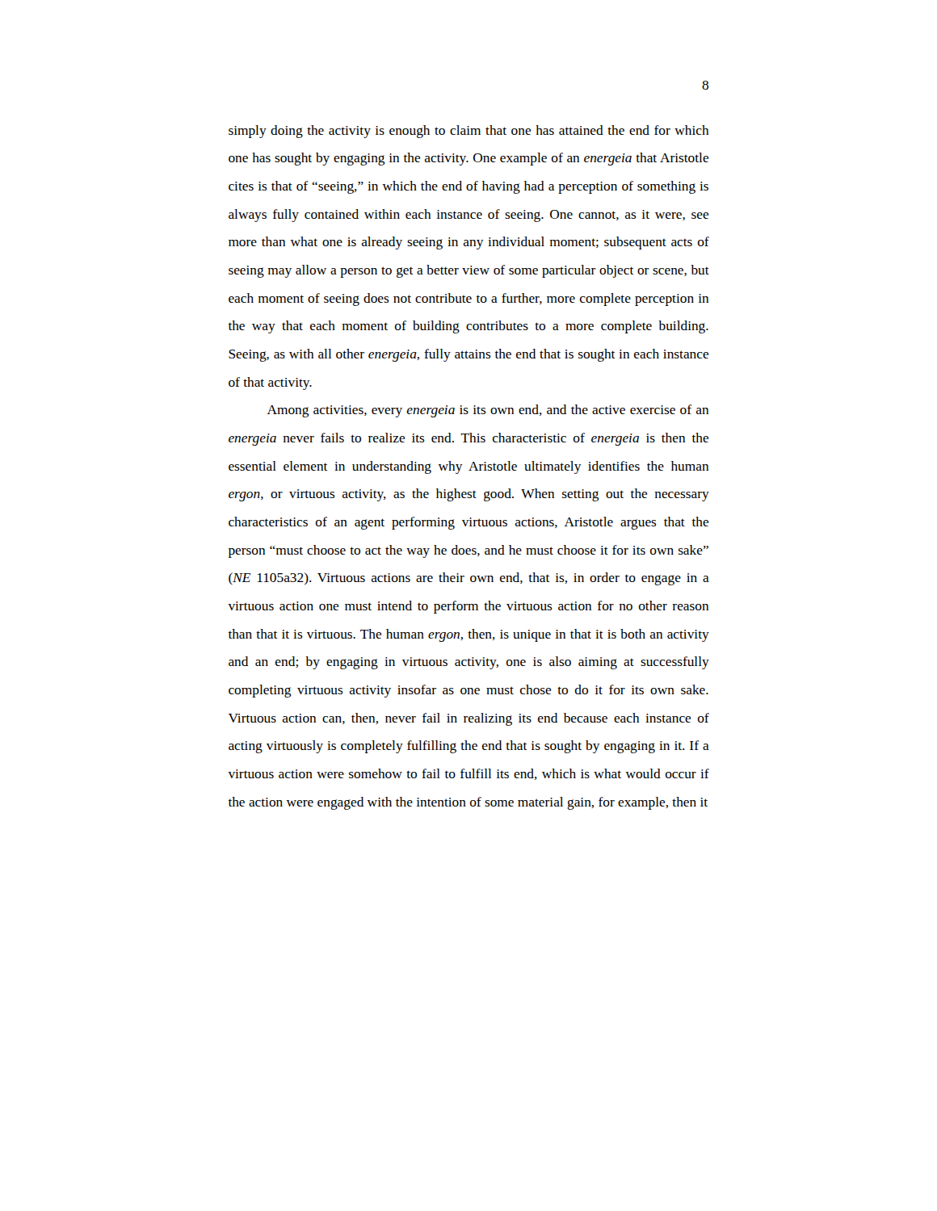8
simply doing the activity is enough to claim that one has attained the end for which one has sought by engaging in the activity. One example of an energeia that Aristotle cites is that of “seeing,” in which the end of having had a perception of something is always fully contained within each instance of seeing. One cannot, as it were, see more than what one is already seeing in any individual moment; subsequent acts of seeing may allow a person to get a better view of some particular object or scene, but each moment of seeing does not contribute to a further, more complete perception in the way that each moment of building contributes to a more complete building. Seeing, as with all other energeia, fully attains the end that is sought in each instance of that activity.
Among activities, every energeia is its own end, and the active exercise of an energeia never fails to realize its end. This characteristic of energeia is then the essential element in understanding why Aristotle ultimately identifies the human ergon, or virtuous activity, as the highest good. When setting out the necessary characteristics of an agent performing virtuous actions, Aristotle argues that the person “must choose to act the way he does, and he must choose it for its own sake” (NE 1105a32). Virtuous actions are their own end, that is, in order to engage in a virtuous action one must intend to perform the virtuous action for no other reason than that it is virtuous. The human ergon, then, is unique in that it is both an activity and an end; by engaging in virtuous activity, one is also aiming at successfully completing virtuous activity insofar as one must chose to do it for its own sake. Virtuous action can, then, never fail in realizing its end because each instance of acting virtuously is completely fulfilling the end that is sought by engaging in it. If a virtuous action were somehow to fail to fulfill its end, which is what would occur if the action were engaged with the intention of some material gain, for example, then it